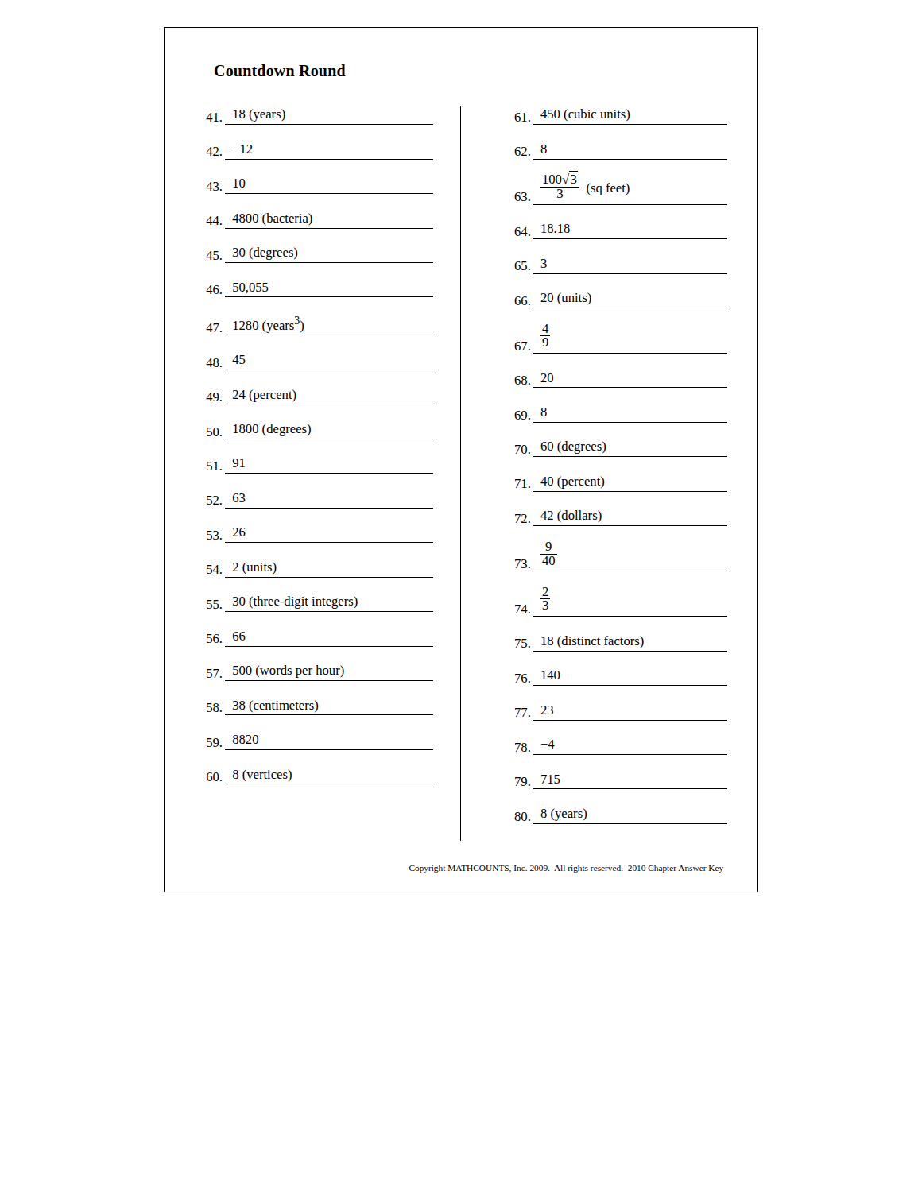Countdown Round
41. 18 (years)
42.−12
43. 10
44. 4800 (bacteria)
45. 30 (degrees)
46. 50,055
47. 1280 (years3)
48. 45
49. 24 (percent)
50. 1800 (degrees)
51. 91
52. 63
53. 26
54. 2 (units)
55. 30 (three-digit integers)
56. 66
57. 500 (words per hour)
58. 38 (centimeters)
59. 8820
60. 8 (vertices)
61. 450 (cubic units)
62. 8
63. 100√33(sq feet)
64. 18.18
65. 3
66. 20 (units)
67. 49
68. 20
69. 8
70. 60 (degrees)
71. 40 (percent)
72. 42 (dollars)
73. 940
74. 23
75. 18 (distinct factors)
76. 140
77. 23
78.−4
79. 715
80. 8 (years)
Copyright MATHCOUNTS, Inc. 2009. All rights reserved. 2010 Chapter Answer Key